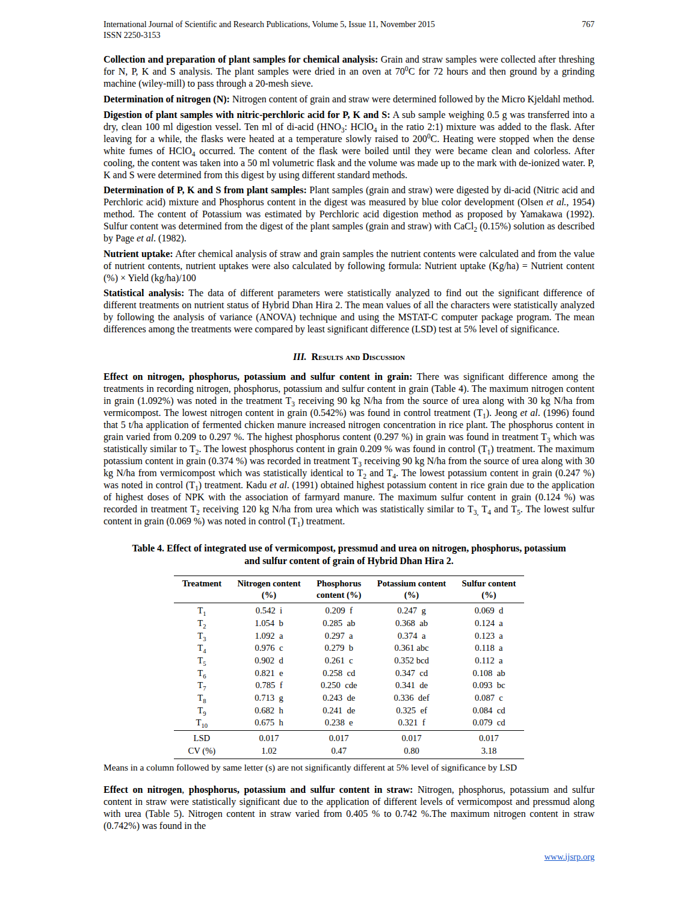International Journal of Scientific and Research Publications, Volume 5, Issue 11, November 2015
ISSN 2250-3153
767
Collection and preparation of plant samples for chemical analysis: Grain and straw samples were collected after threshing for N, P, K and S analysis. The plant samples were dried in an oven at 700C for 72 hours and then ground by a grinding machine (wiley-mill) to pass through a 20-mesh sieve.
Determination of nitrogen (N): Nitrogen content of grain and straw were determined followed by the Micro Kjeldahl method.
Digestion of plant samples with nitric-perchloric acid for P, K and S: A sub sample weighing 0.5 g was transferred into a dry, clean 100 ml digestion vessel. Ten ml of di-acid (HNO3: HClO4 in the ratio 2:1) mixture was added to the flask. After leaving for a while, the flasks were heated at a temperature slowly raised to 2000C. Heating were stopped when the dense white fumes of HClO4 occurred. The content of the flask were boiled until they were became clean and colorless. After cooling, the content was taken into a 50 ml volumetric flask and the volume was made up to the mark with de-ionized water. P, K and S were determined from this digest by using different standard methods.
Determination of P, K and S from plant samples: Plant samples (grain and straw) were digested by di-acid (Nitric acid and Perchloric acid) mixture and Phosphorus content in the digest was measured by blue color development (Olsen et al., 1954) method. The content of Potassium was estimated by Perchloric acid digestion method as proposed by Yamakawa (1992). Sulfur content was determined from the digest of the plant samples (grain and straw) with CaCl2 (0.15%) solution as described by Page et al. (1982).
Nutrient uptake: After chemical analysis of straw and grain samples the nutrient contents were calculated and from the value of nutrient contents, nutrient uptakes were also calculated by following formula: Nutrient uptake (Kg/ha) = Nutrient content (%) × Yield (kg/ha)/100
Statistical analysis: The data of different parameters were statistically analyzed to find out the significant difference of different treatments on nutrient status of Hybrid Dhan Hira 2. The mean values of all the characters were statistically analyzed by following the analysis of variance (ANOVA) technique and using the MSTAT-C computer package program. The mean differences among the treatments were compared by least significant difference (LSD) test at 5% level of significance.
III. Results and Discussion
Effect on nitrogen, phosphorus, potassium and sulfur content in grain: There was significant difference among the treatments in recording nitrogen, phosphorus, potassium and sulfur content in grain (Table 4). The maximum nitrogen content in grain (1.092%) was noted in the treatment T3 receiving 90 kg N/ha from the source of urea along with 30 kg N/ha from vermicompost. The lowest nitrogen content in grain (0.542%) was found in control treatment (T1). Jeong et al. (1996) found that 5 t/ha application of fermented chicken manure increased nitrogen concentration in rice plant. The phosphorus content in grain varied from 0.209 to 0.297 %. The highest phosphorus content (0.297 %) in grain was found in treatment T3 which was statistically similar to T2. The lowest phosphorus content in grain 0.209 % was found in control (T1) treatment. The maximum potassium content in grain (0.374 %) was recorded in treatment T3 receiving 90 kg N/ha from the source of urea along with 30 kg N/ha from vermicompost which was statistically identical to T2 and T4. The lowest potassium content in grain (0.247 %) was noted in control (T1) treatment. Kadu et al. (1991) obtained highest potassium content in rice grain due to the application of highest doses of NPK with the association of farmyard manure. The maximum sulfur content in grain (0.124 %) was recorded in treatment T2 receiving 120 kg N/ha from urea which was statistically similar to T3, T4 and T5. The lowest sulfur content in grain (0.069 %) was noted in control (T1) treatment.
Table 4. Effect of integrated use of vermicompost, pressmud and urea on nitrogen, phosphorus, potassium and sulfur content of grain of Hybrid Dhan Hira 2.
| Treatment | Nitrogen content (%) | Phosphorus content (%) | Potassium content (%) | Sulfur content (%) |
| --- | --- | --- | --- | --- |
| T 1 | 0.542 i | 0.209 f | 0.247 g | 0.069 d |
| T 2 | 1.054 b | 0.285 ab | 0.368 ab | 0.124 a |
| T 3 | 1.092 a | 0.297 a | 0.374 a | 0.123 a |
| T 4 | 0.976 c | 0.279 b | 0.361 abc | 0.118 a |
| T 5 | 0.902 d | 0.261 c | 0.352 bcd | 0.112 a |
| T 6 | 0.821 e | 0.258 cd | 0.347 cd | 0.108 ab |
| T 7 | 0.785 f | 0.250 cde | 0.341 de | 0.093 bc |
| T 8 | 0.713 g | 0.243 de | 0.336 def | 0.087 c |
| T 9 | 0.682 h | 0.241 de | 0.325 ef | 0.084 cd |
| T 10 | 0.675 h | 0.238 e | 0.321 f | 0.079 cd |
| LSD | 0.017 | 0.017 | 0.017 | 0.017 |
| CV (%) | 1.02 | 0.47 | 0.80 | 3.18 |
Means in a column followed by same letter (s) are not significantly different at 5% level of significance by LSD
Effect on nitrogen, phosphorus, potassium and sulfur content in straw: Nitrogen, phosphorus, potassium and sulfur content in straw were statistically significant due to the application of different levels of vermicompost and pressmud along with urea (Table 5). Nitrogen content in straw varied from 0.405 % to 0.742 %.The maximum nitrogen content in straw (0.742%) was found in the
www.ijsrp.org